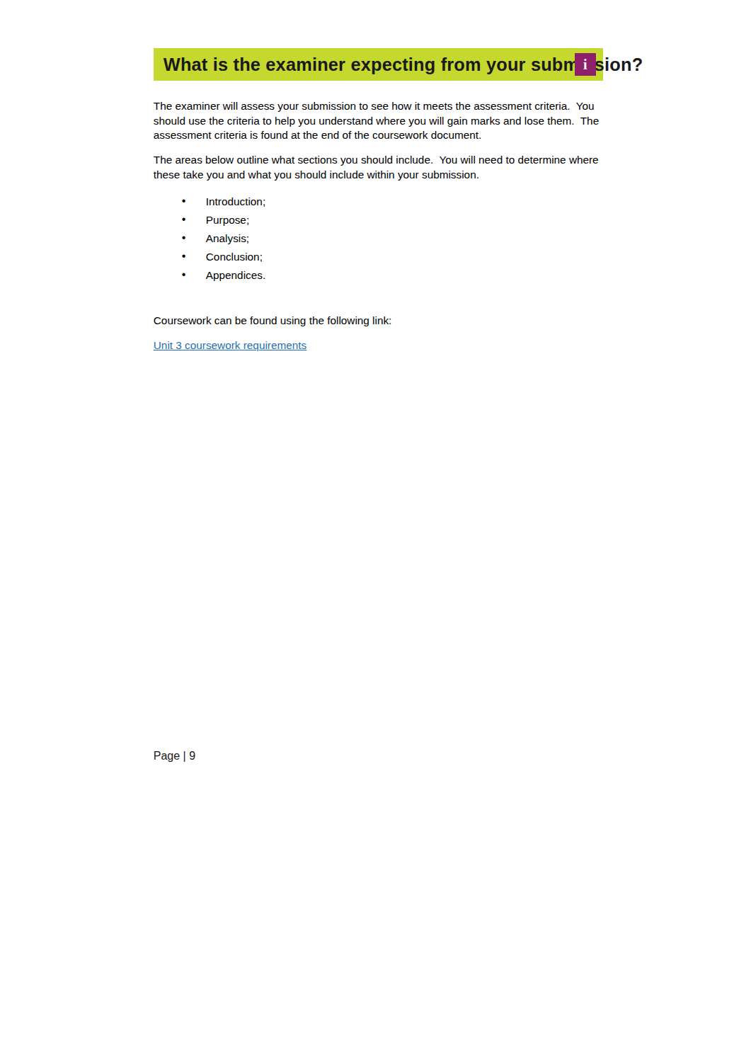What is the examiner expecting from your submission?
i
The examiner will assess your submission to see how it meets the assessment criteria. You should use the criteria to help you understand where you will gain marks and lose them. The assessment criteria is found at the end of the coursework document.
The areas below outline what sections you should include. You will need to determine where these take you and what you should include within your submission.
Introduction;
Purpose;
Analysis;
Conclusion;
Appendices.
Coursework can be found using the following link:
Unit 3 coursework requirements
Page | 9